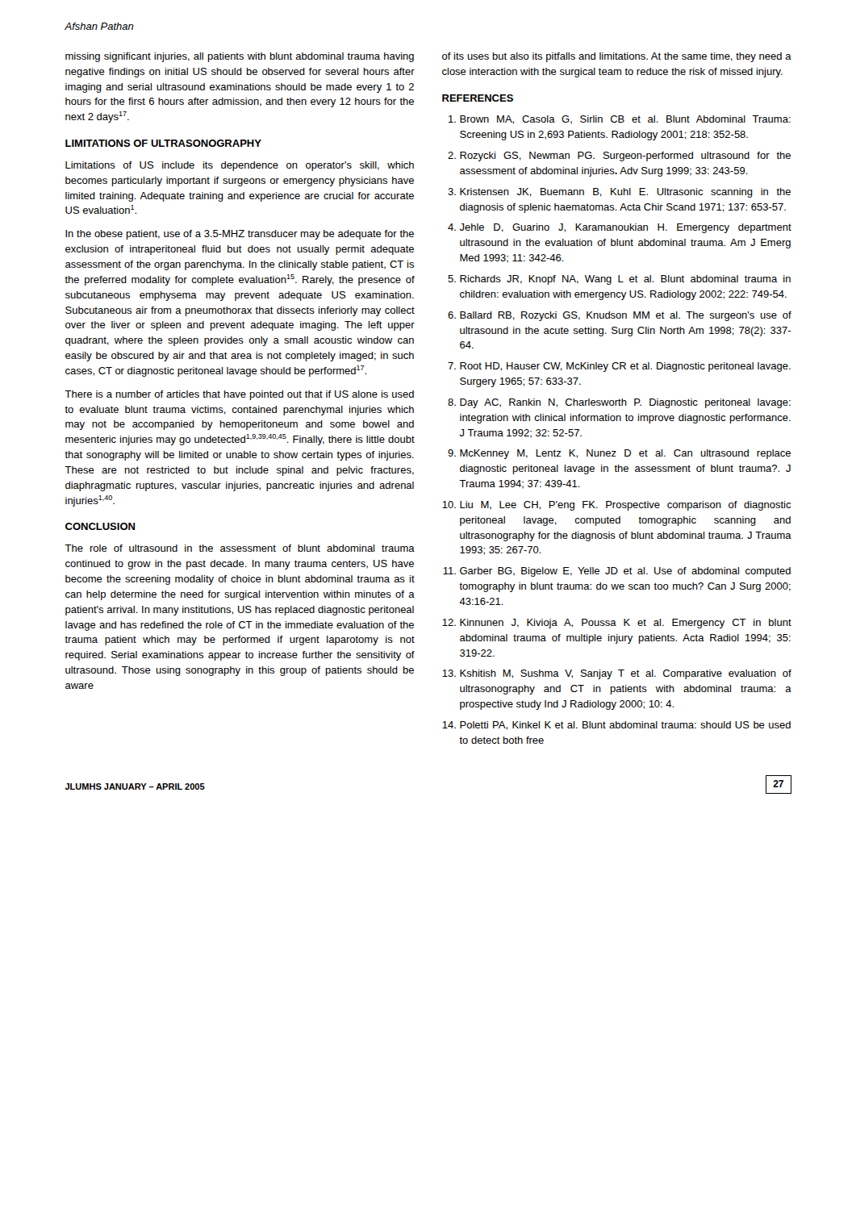Afshan Pathan
missing significant injuries, all patients with blunt abdominal trauma having negative findings on initial US should be observed for several hours after imaging and serial ultrasound examinations should be made every 1 to 2 hours for the first 6 hours after admission, and then every 12 hours for the next 2 days17.
Limitations of Ultrasonography
Limitations of US include its dependence on operator's skill, which becomes particularly important if surgeons or emergency physicians have limited training. Adequate training and experience are crucial for accurate US evaluation1.
In the obese patient, use of a 3.5-MHZ transducer may be adequate for the exclusion of intraperitoneal fluid but does not usually permit adequate assessment of the organ parenchyma. In the clinically stable patient, CT is the preferred modality for complete evaluation15. Rarely, the presence of subcutaneous emphysema may prevent adequate US examination. Subcutaneous air from a pneumothorax that dissects inferiorly may collect over the liver or spleen and prevent adequate imaging. The left upper quadrant, where the spleen provides only a small acoustic window can easily be obscured by air and that area is not completely imaged; in such cases, CT or diagnostic peritoneal lavage should be performed17.
There is a number of articles that have pointed out that if US alone is used to evaluate blunt trauma victims, contained parenchymal injuries which may not be accompanied by hemoperitoneum and some bowel and mesenteric injuries may go undetected1,9,39,40,45. Finally, there is little doubt that sonography will be limited or unable to show certain types of injuries. These are not restricted to but include spinal and pelvic fractures, diaphragmatic ruptures, vascular injuries, pancreatic injuries and adrenal injuries1,40.
Conclusion
The role of ultrasound in the assessment of blunt abdominal trauma continued to grow in the past decade. In many trauma centers, US have become the screening modality of choice in blunt abdominal trauma as it can help determine the need for surgical intervention within minutes of a patient's arrival. In many institutions, US has replaced diagnostic peritoneal lavage and has redefined the role of CT in the immediate evaluation of the trauma patient which may be performed if urgent laparotomy is not required. Serial examinations appear to increase further the sensitivity of ultrasound. Those using sonography in this group of patients should be aware
of its uses but also its pitfalls and limitations. At the same time, they need a close interaction with the surgical team to reduce the risk of missed injury.
References
Brown MA, Casola G, Sirlin CB et al. Blunt Abdominal Trauma: Screening US in 2,693 Patients. Radiology 2001; 218: 352-58.
Rozycki GS, Newman PG. Surgeon-performed ultrasound for the assessment of abdominal injuries. Adv Surg 1999; 33: 243-59.
Kristensen JK, Buemann B, Kuhl E. Ultrasonic scanning in the diagnosis of splenic haematomas. Acta Chir Scand 1971; 137: 653-57.
Jehle D, Guarino J, Karamanoukian H. Emergency department ultrasound in the evaluation of blunt abdominal trauma. Am J Emerg Med 1993; 11: 342-46.
Richards JR, Knopf NA, Wang L et al. Blunt abdominal trauma in children: evaluation with emergency US. Radiology 2002; 222: 749-54.
Ballard RB, Rozycki GS, Knudson MM et al. The surgeon's use of ultrasound in the acute setting. Surg Clin North Am 1998; 78(2): 337-64.
Root HD, Hauser CW, McKinley CR et al. Diagnostic peritoneal lavage. Surgery 1965; 57: 633-37.
Day AC, Rankin N, Charlesworth P. Diagnostic peritoneal lavage: integration with clinical information to improve diagnostic performance. J Trauma 1992; 32: 52-57.
McKenney M, Lentz K, Nunez D et al. Can ultrasound replace diagnostic peritoneal lavage in the assessment of blunt trauma?. J Trauma 1994; 37: 439-41.
Liu M, Lee CH, P'eng FK. Prospective comparison of diagnostic peritoneal lavage, computed tomographic scanning and ultrasonography for the diagnosis of blunt abdominal trauma. J Trauma 1993; 35: 267-70.
Garber BG, Bigelow E, Yelle JD et al. Use of abdominal computed tomography in blunt trauma: do we scan too much? Can J Surg 2000; 43:16-21.
Kinnunen J, Kivioja A, Poussa K et al. Emergency CT in blunt abdominal trauma of multiple injury patients. Acta Radiol 1994; 35: 319-22.
Kshitish M, Sushma V, Sanjay T et al. Comparative evaluation of ultrasonography and CT in patients with abdominal trauma: a prospective study Ind J Radiology 2000; 10: 4.
Poletti PA, Kinkel K et al. Blunt abdominal trauma: should US be used to detect both free
JLUMHS JANUARY – APRIL 2005
27